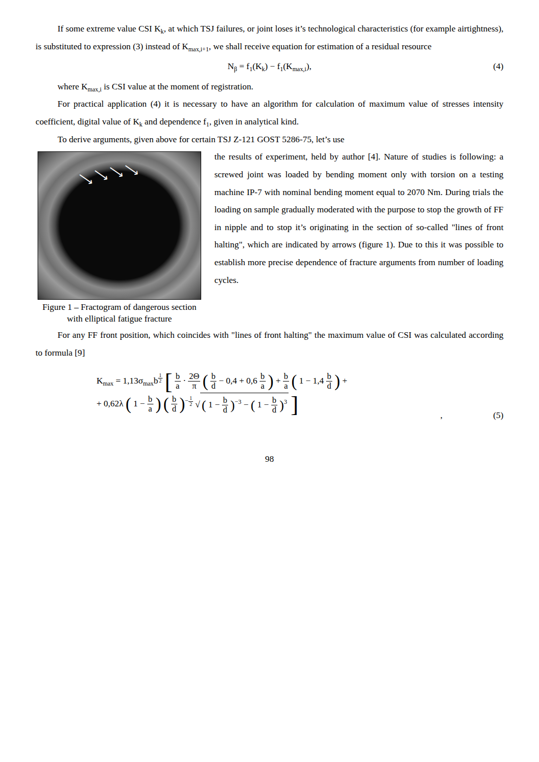If some extreme value CSI Kk, at which TSJ failures, or joint loses it’s technological characteristics (for example airtightness), is substituted to expression (3) instead of Kmax,i+1, we shall receive equation for estimation of a residual resource
Nβ = f1(Kk) − f1(Kmax,i), (4)
where Kmax,i is CSI value at the moment of registration.
For practical application (4) it is necessary to have an algorithm for calculation of maximum value of stresses intensity coefficient, digital value of Kk and dependence f1, given in analytical kind.
To derive arguments, given above for certain TSJ Z-121 GOST 5286-75, let’s use
⟶ ⟶ ⟶ ⟶
Figure 1 – Fractogram of dangerous section with elliptical fatigue fracture
the results of experiment, held by author [4]. Nature of studies is following: a screwed joint was loaded by bending moment only with torsion on a testing machine IP-7 with nominal bending moment equal to 2070 Nm. During trials the loading on sample gradually moderated with the purpose to stop the growth of FF in nipple and to stop it’s originating in the section of so-called "lines of front halting", which are indicated by arrows (figure 1). Due to this it was possible to establish more precise dependence of fracture arguments from number of loading cycles.
For any FF front position, which coincides with "lines of front halting" the maximum value of CSI was calculated according to formula [9]
Kmax = 1,13σmaxb12 [ ba · 2Θ π ( bd − 0,4 + 0,6 ba ) + ba ( 1 − 1,4 bd ) +
+ 0,62λ ( 1 − ba ) ( bd )−12 √ ( 1 − bd )−3 − ( 1 − bd )3 ]
, (5)
98